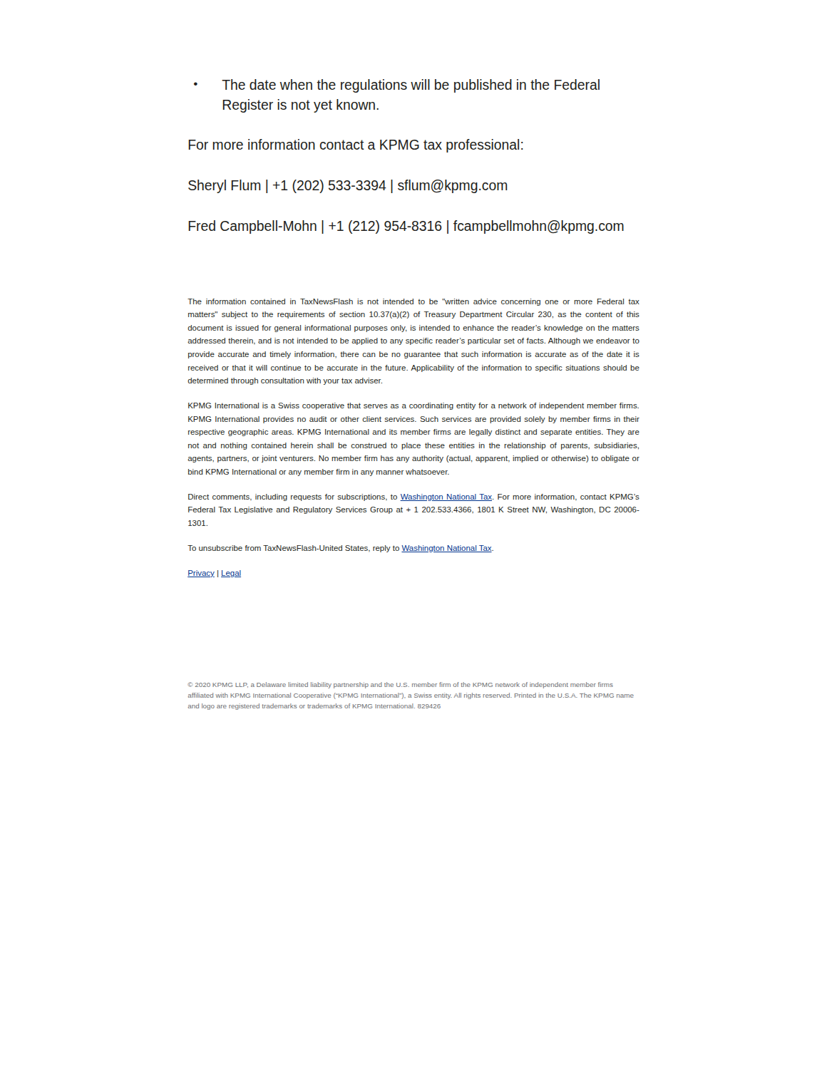The date when the regulations will be published in the Federal Register is not yet known.
For more information contact a KPMG tax professional:
Sheryl Flum | +1 (202) 533-3394 | sflum@kpmg.com
Fred Campbell-Mohn | +1 (212) 954-8316 | fcampbellmohn@kpmg.com
The information contained in TaxNewsFlash is not intended to be "written advice concerning one or more Federal tax matters" subject to the requirements of section 10.37(a)(2) of Treasury Department Circular 230, as the content of this document is issued for general informational purposes only, is intended to enhance the reader’s knowledge on the matters addressed therein, and is not intended to be applied to any specific reader’s particular set of facts. Although we endeavor to provide accurate and timely information, there can be no guarantee that such information is accurate as of the date it is received or that it will continue to be accurate in the future. Applicability of the information to specific situations should be determined through consultation with your tax adviser.
KPMG International is a Swiss cooperative that serves as a coordinating entity for a network of independent member firms. KPMG International provides no audit or other client services. Such services are provided solely by member firms in their respective geographic areas. KPMG International and its member firms are legally distinct and separate entities. They are not and nothing contained herein shall be construed to place these entities in the relationship of parents, subsidiaries, agents, partners, or joint venturers. No member firm has any authority (actual, apparent, implied or otherwise) to obligate or bind KPMG International or any member firm in any manner whatsoever.
Direct comments, including requests for subscriptions, to Washington National Tax. For more information, contact KPMG’s Federal Tax Legislative and Regulatory Services Group at + 1 202.533.4366, 1801 K Street NW, Washington, DC 20006-1301.
To unsubscribe from TaxNewsFlash-United States, reply to Washington National Tax.
Privacy | Legal
© 2020 KPMG LLP, a Delaware limited liability partnership and the U.S. member firm of the KPMG network of independent member firms affiliated with KPMG International Cooperative (“KPMG International”), a Swiss entity. All rights reserved. Printed in the U.S.A. The KPMG name and logo are registered trademarks or trademarks of KPMG International. 829426